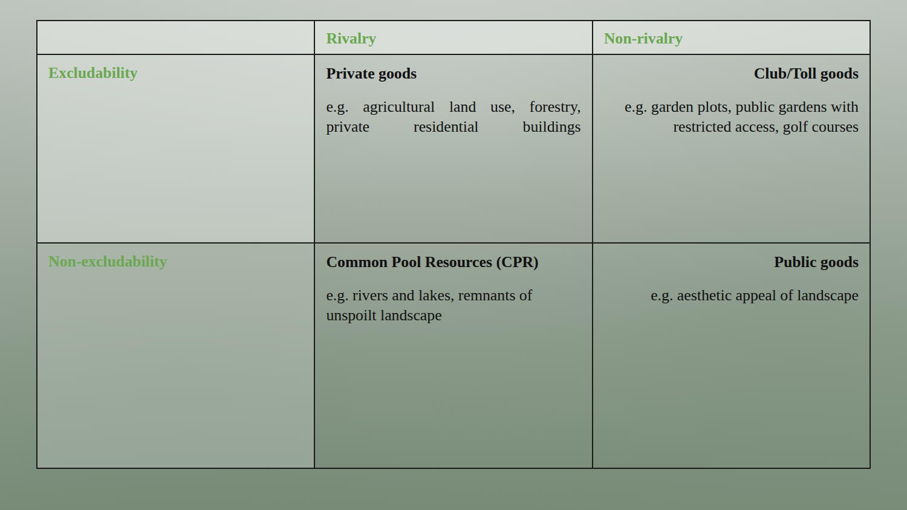| | Rivalry | Non-rivalry |
| --- | --- | --- |
| Excludability | Private goods e.g. agricultural land use, forestry, private residential buildings | Club/Toll goods e.g. garden plots, public gardens with restricted access, golf courses |
| Non-excludability | Common Pool Resources (CPR) e.g. rivers and lakes, remnants of unspoilt landscape | Public goods e.g. aesthetic appeal of landscape |